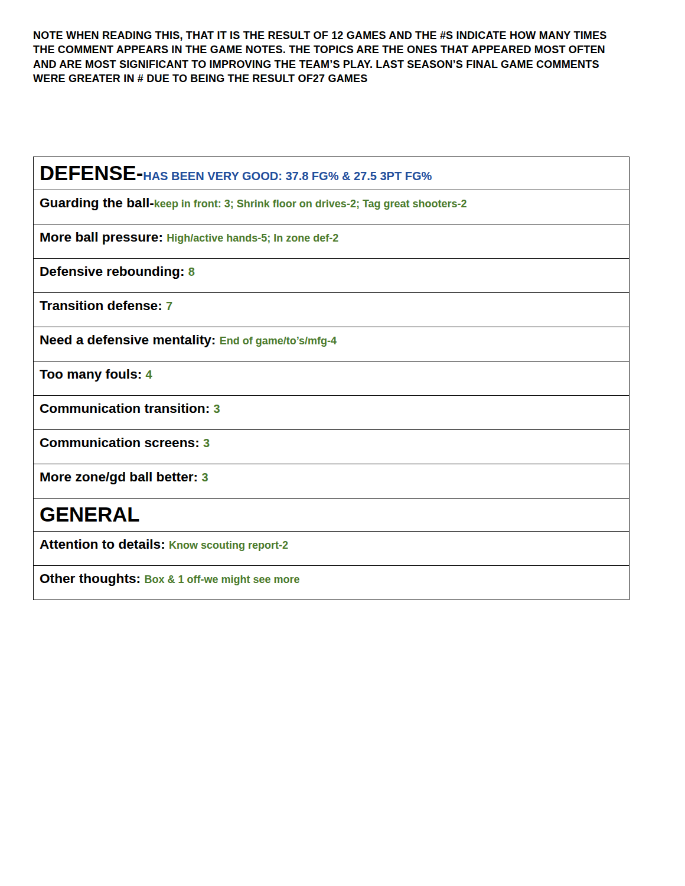NOTE WHEN READING THIS, THAT IT IS THE RESULT OF 12 GAMES AND THE #S INDICATE HOW MANY TIMES THE COMMENT APPEARS IN THE GAME NOTES. THE TOPICS ARE THE ONES THAT APPEARED MOST OFTEN AND ARE MOST SIGNIFICANT TO IMPROVING THE TEAM’S PLAY. LAST SEASON’S FINAL GAME COMMENTS WERE GREATER IN # DUE TO BEING THE RESULT OF27 GAMES
| DEFENSE- HAS BEEN VERY GOOD: 37.8 FG% & 27.5 3PT FG% |
| Guarding the ball- keep in front: 3; Shrink floor on drives-2; Tag great shooters-2 |
| More ball pressure: High/active hands-5; In zone def-2 |
| Defensive rebounding: 8 |
| Transition defense: 7 |
| Need a defensive mentality: End of game/to’s/mfg-4 |
| Too many fouls: 4 |
| Communication transition: 3 |
| Communication screens: 3 |
| More zone/gd ball better: 3 |
| GENERAL |
| Attention to details: Know scouting report-2 |
| Other thoughts: Box & 1 off-we might see more |